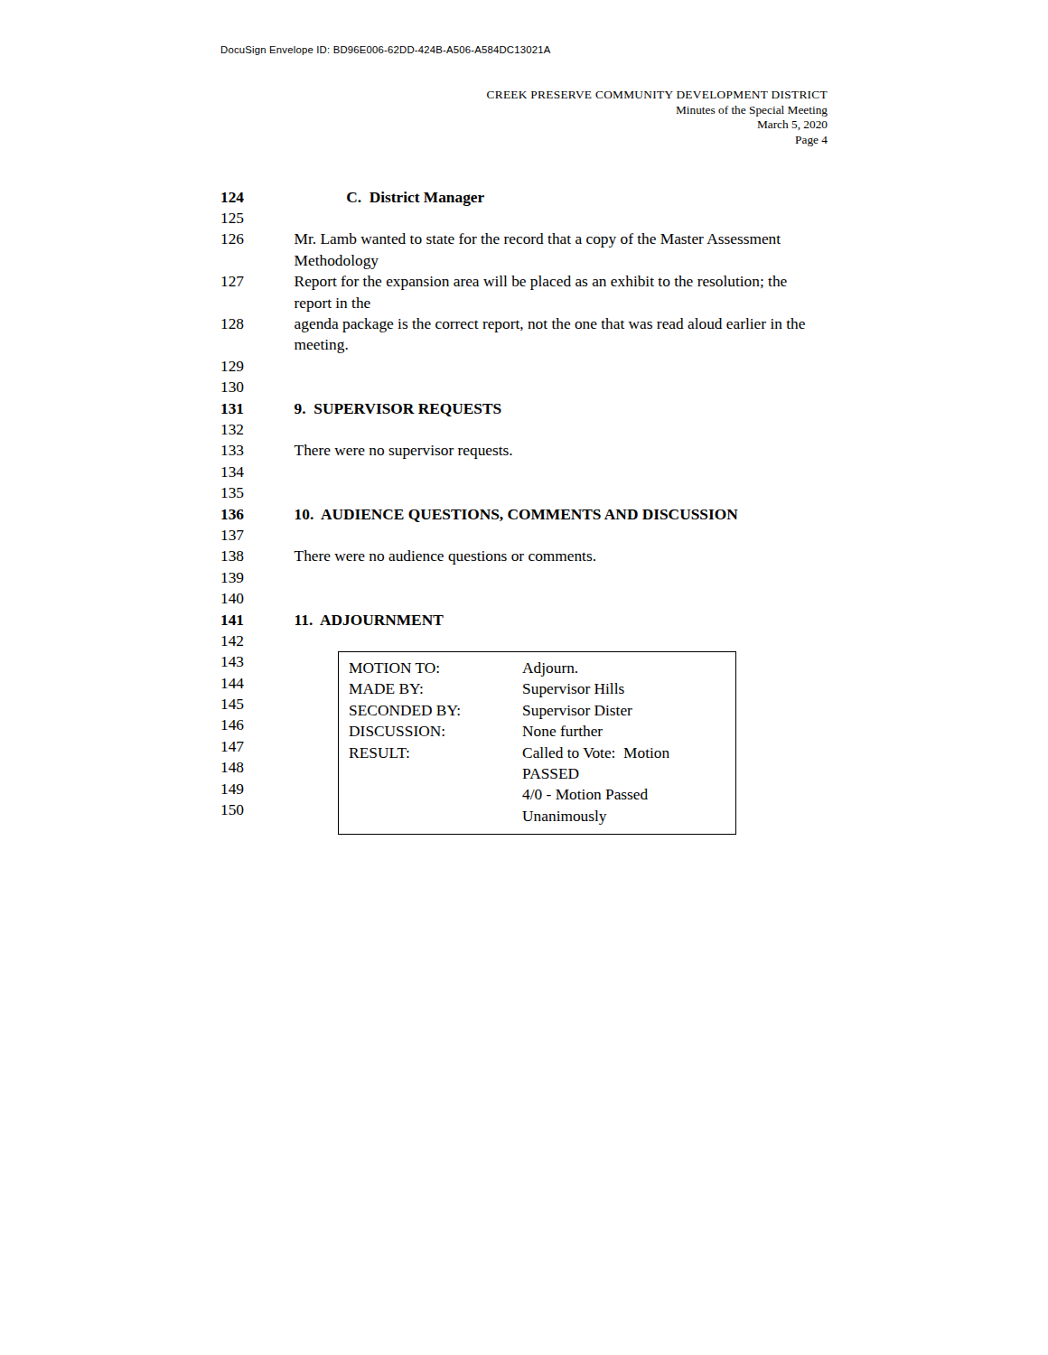DocuSign Envelope ID: BD96E006-62DD-424B-A506-A584DC13021A
CREEK PRESERVE COMMUNITY DEVELOPMENT DISTRICT
Minutes of the Special Meeting
March 5, 2020
Page 4
C. District Manager
Mr. Lamb wanted to state for the record that a copy of the Master Assessment Methodology
Report for the expansion area will be placed as an exhibit to the resolution; the report in the
agenda package is the correct report, not the one that was read aloud earlier in the meeting.
9. SUPERVISOR REQUESTS
There were no supervisor requests.
10. AUDIENCE QUESTIONS, COMMENTS AND DISCUSSION
There were no audience questions or comments.
11. ADJOURNMENT
| MOTION TO: | Adjourn. |
| MADE BY: | Supervisor Hills |
| SECONDED BY: | Supervisor Dister |
| DISCUSSION: | None further |
| RESULT: | Called to Vote: Motion PASSED |
| | 4/0 - Motion Passed Unanimously |